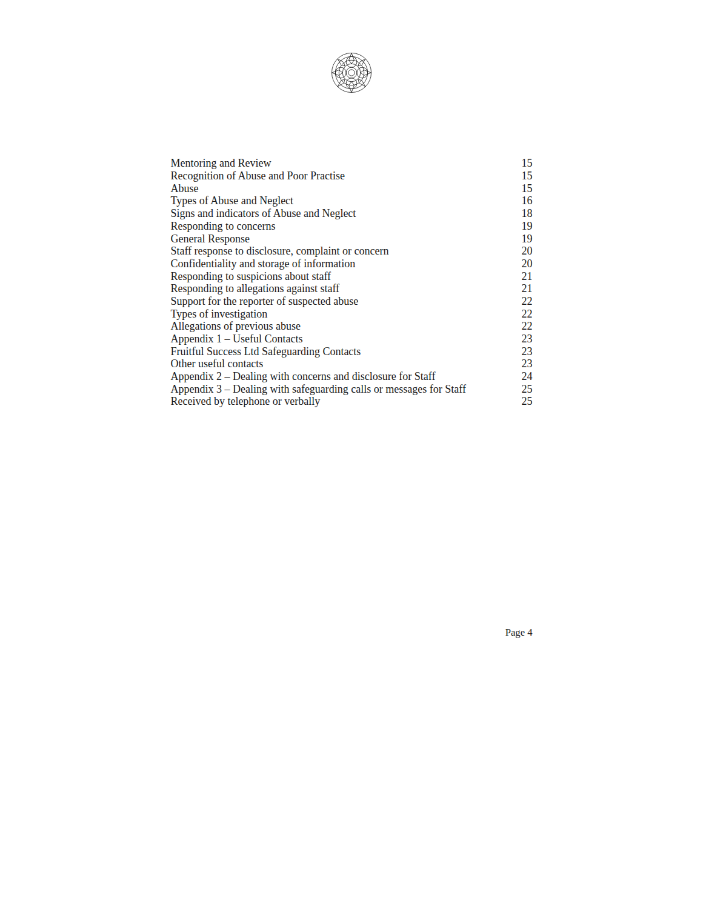Mentoring and Review 15
Recognition of Abuse and Poor Practise 15
Abuse 15
Types of Abuse and Neglect 16
Signs and indicators of Abuse and Neglect 18
Responding to concerns 19
General Response 19
Staff response to disclosure, complaint or concern 20
Confidentiality and storage of information 20
Responding to suspicions about staff 21
Responding to allegations against staff 21
Support for the reporter of suspected abuse 22
Types of investigation 22
Allegations of previous abuse 22
Appendix 1 – Useful Contacts 23
Fruitful Success Ltd Safeguarding Contacts 23
Other useful contacts 23
Appendix 2 – Dealing with concerns and disclosure for Staff 24
Appendix 3 – Dealing with safeguarding calls or messages for Staff 25
Received by telephone or verbally 25
Page 4